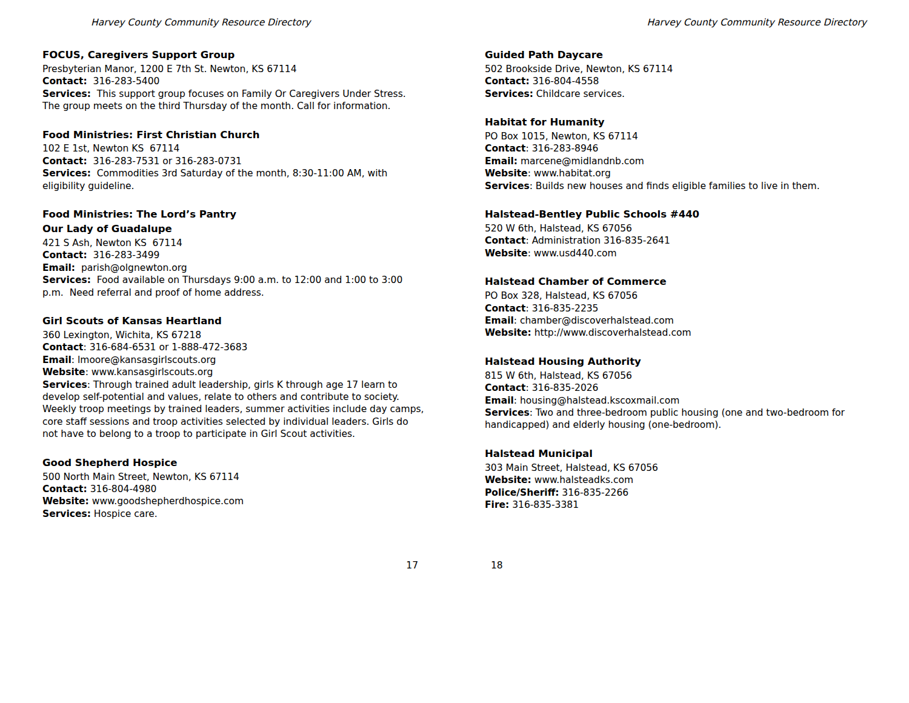Harvey County Community Resource Directory Harvey County Community Resource Directory
FOCUS, Caregivers Support Group
Presbyterian Manor, 1200 E 7th St. Newton, KS 67114
Contact: 316-283-5400
Services: This support group focuses on Family Or Caregivers Under Stress. The group meets on the third Thursday of the month. Call for information.
Food Ministries: First Christian Church
102 E 1st, Newton KS 67114
Contact: 316-283-7531 or 316-283-0731
Services: Commodities 3rd Saturday of the month, 8:30-11:00 AM, with eligibility guideline.
Food Ministries: The Lord’s Pantry Our Lady of Guadalupe
421 S Ash, Newton KS 67114
Contact: 316-283-3499
Email: parish@olgnewton.org
Services: Food available on Thursdays 9:00 a.m. to 12:00 and 1:00 to 3:00 p.m. Need referral and proof of home address.
Girl Scouts of Kansas Heartland
360 Lexington, Wichita, KS 67218
Contact: 316-684-6531 or 1-888-472-3683
Email: lmoore@kansasgirlscouts.org
Website: www.kansasgirlscouts.org
Services: Through trained adult leadership, girls K through age 17 learn to develop self-potential and values, relate to others and contribute to society. Weekly troop meetings by trained leaders, summer activities include day camps, core staff sessions and troop activities selected by individual leaders. Girls do not have to belong to a troop to participate in Girl Scout activities.
Good Shepherd Hospice
500 North Main Street, Newton, KS 67114
Contact: 316-804-4980
Website: www.goodshepherdhospice.com
Services: Hospice care.
Guided Path Daycare
502 Brookside Drive, Newton, KS 67114
Contact: 316-804-4558
Services: Childcare services.
Habitat for Humanity
PO Box 1015, Newton, KS 67114
Contact: 316-283-8946
Email: marcene@midlandnb.com
Website: www.habitat.org
Services: Builds new houses and finds eligible families to live in them.
Halstead-Bentley Public Schools #440
520 W 6th, Halstead, KS 67056
Contact: Administration 316-835-2641
Website: www.usd440.com
Halstead Chamber of Commerce
PO Box 328, Halstead, KS 67056
Contact: 316-835-2235
Email: chamber@discoverhalstead.com
Website: http://www.discoverhalstead.com
Halstead Housing Authority
815 W 6th, Halstead, KS 67056
Contact: 316-835-2026
Email: housing@halstead.kscoxmail.com
Services: Two and three-bedroom public housing (one and two-bedroom for handicapped) and elderly housing (one-bedroom).
Halstead Municipal
303 Main Street, Halstead, KS 67056
Website: www.halsteadks.com
Police/Sheriff: 316-835-2266
Fire: 316-835-3381
17 18